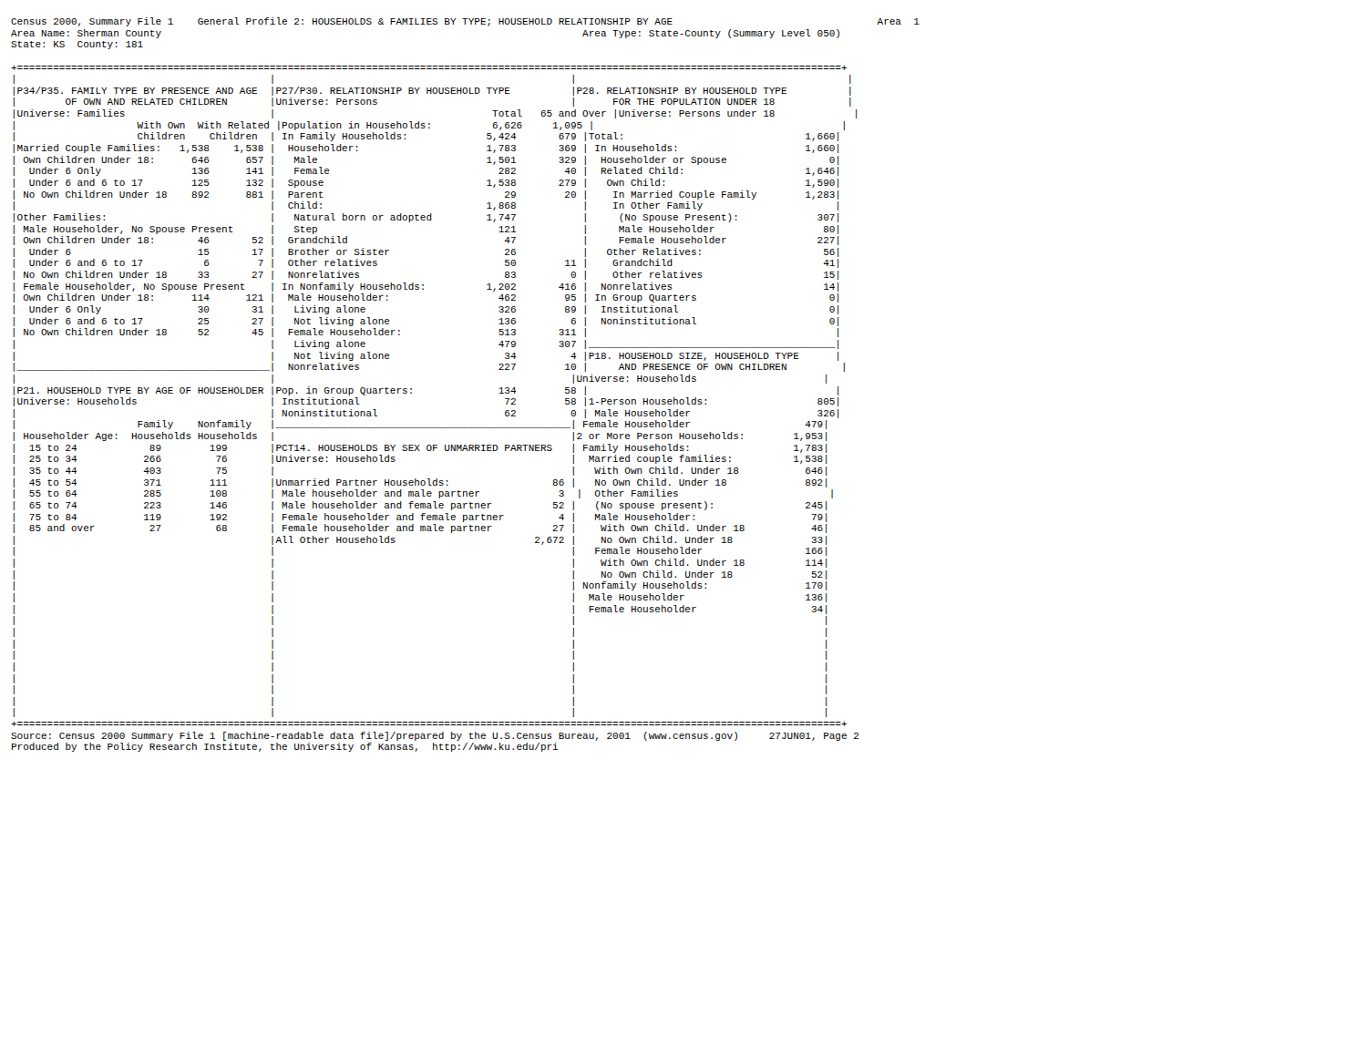Census 2000, Summary File 1    General Profile 2: HOUSEHOLDS & FAMILIES BY TYPE; HOUSEHOLD RELATIONSHIP BY AGE                                  Area  1
Area Name: Sherman County                                                                      Area Type: State-County (Summary Level 050)
State: KS  County: 181

+=========================================================================================================================================+
|                                          |                                                 |                                             |
|P34/P35. FAMILY TYPE BY PRESENCE AND AGE  |P27/P30. RELATIONSHIP BY HOUSEHOLD TYPE          |P28. RELATIONSHIP BY HOUSEHOLD TYPE          |
|        OF OWN AND RELATED CHILDREN       |Universe: Persons                                |      FOR THE POPULATION UNDER 18            |
|Universe: Families                        |                                    Total   65 and Over |Universe: Persons under 18             |
|                    With Own  With Related |Population in Households:          6,626     1,095 |                                         |
|                    Children    Children  | In Family Households:             5,424       679 |Total:                              1,660|
|Married Couple Families:   1,538    1,538 |  Householder:                     1,783       369 | In Households:                     1,660|
| Own Children Under 18:      646      657 |   Male                            1,501       329 |  Householder or Spouse                 0|
|  Under 6 Only               136      141 |   Female                            282        40 |  Related Child:                    1,646|
|  Under 6 and 6 to 17        125      132 |  Spouse                           1,538       279 |   Own Child:                       1,590|
| No Own Children Under 18    892      881 |  Parent                              29        20 |    In Married Couple Family        1,283|
|                                          |  Child:                           1,868           |    In Other Family                      |
|Other Families:                           |   Natural born or adopted         1,747           |     (No Spouse Present):             307|
| Male Householder, No Spouse Present      |   Step                              121           |     Male Householder                  80|
| Own Children Under 18:       46       52 |  Grandchild                          47           |     Female Householder               227|
|  Under 6                     15       17 |  Brother or Sister                   26           |   Other Relatives:                    56|
|  Under 6 and 6 to 17          6        7 |  Other relatives                     50        11 |    Grandchild                         41|
| No Own Children Under 18     33       27 |  Nonrelatives                        83         0 |    Other relatives                    15|
| Female Householder, No Spouse Present    | In Nonfamily Households:          1,202       416 |  Nonrelatives                         14|
| Own Children Under 18:      114      121 |  Male Householder:                  462        95 | In Group Quarters                      0|
|  Under 6 Only                30       31 |   Living alone                      326        89 |  Institutional                         0|
|  Under 6 and 6 to 17         25       27 |   Not living alone                  136         6 |  Noninstitutional                      0|
| No Own Children Under 18     52       45 |  Female Householder:                513       311 |                                         |
|                                          |   Living alone                      479       307 |_________________________________________|
|                                          |   Not living alone                   34         4 |P18. HOUSEHOLD SIZE, HOUSEHOLD TYPE      |
|__________________________________________|  Nonrelatives                       227        10 |     AND PRESENCE OF OWN CHILDREN         |
|                                          |                                                 |Universe: Households                     |
|P21. HOUSEHOLD TYPE BY AGE OF HOUSEHOLDER |Pop. in Group Quarters:              134        58 |                                         |
|Universe: Households                      | Institutional                        72        58 |1-Person Households:                  805|
|                                          | Noninstitutional                     62         0 | Male Householder                     326|
|                    Family    Nonfamily   |_________________________________________________| Female Householder                   479|
| Householder Age:  Households Households  |                                                 |2 or More Person Households:        1,953|
|  15 to 24            89        199       |PCT14. HOUSEHOLDS BY SEX OF UNMARRIED PARTNERS   | Family Households:                 1,783|
|  25 to 34           266         76       |Universe: Households                             |  Married couple families:          1,538|
|  35 to 44           403         75       |                                                 |   With Own Child. Under 18           646|
|  45 to 54           371        111       |Unmarried Partner Households:                 86 |   No Own Child. Under 18             892|
|  55 to 64           285        108       | Male householder and male partner             3  |  Other Families                         |
|  65 to 74           223        146       | Male householder and female partner          52 |   (No spouse present):               245|
|  75 to 84           119        192       | Female householder and female partner         4 |   Male Householder:                   79|
|  85 and over         27         68       | Female householder and male partner          27 |    With Own Child. Under 18           46|
|                                          |All Other Households                       2,672 |    No Own Child. Under 18             33|
|                                          |                                                 |   Female Householder                 166|
|                                          |                                                 |    With Own Child. Under 18          114|
|                                          |                                                 |    No Own Child. Under 18             52|
|                                          |                                                 | Nonfamily Households:                170|
|                                          |                                                 |  Male Householder                    136|
|                                          |                                                 |  Female Householder                   34|
|                                          |                                                 |                                         |
|                                          |                                                 |                                         |
|                                          |                                                 |                                         |
|                                          |                                                 |                                         |
|                                          |                                                 |                                         |
|                                          |                                                 |                                         |
|                                          |                                                 |                                         |
|                                          |                                                 |                                         |
|                                          |                                                 |                                         |
+=========================================================================================================================================+
Source: Census 2000 Summary File 1 [machine-readable data file]/prepared by the U.S.Census Bureau, 2001  (www.census.gov)     27JUN01, Page 2
Produced by the Policy Research Institute, the University of Kansas,  http://www.ku.edu/pri